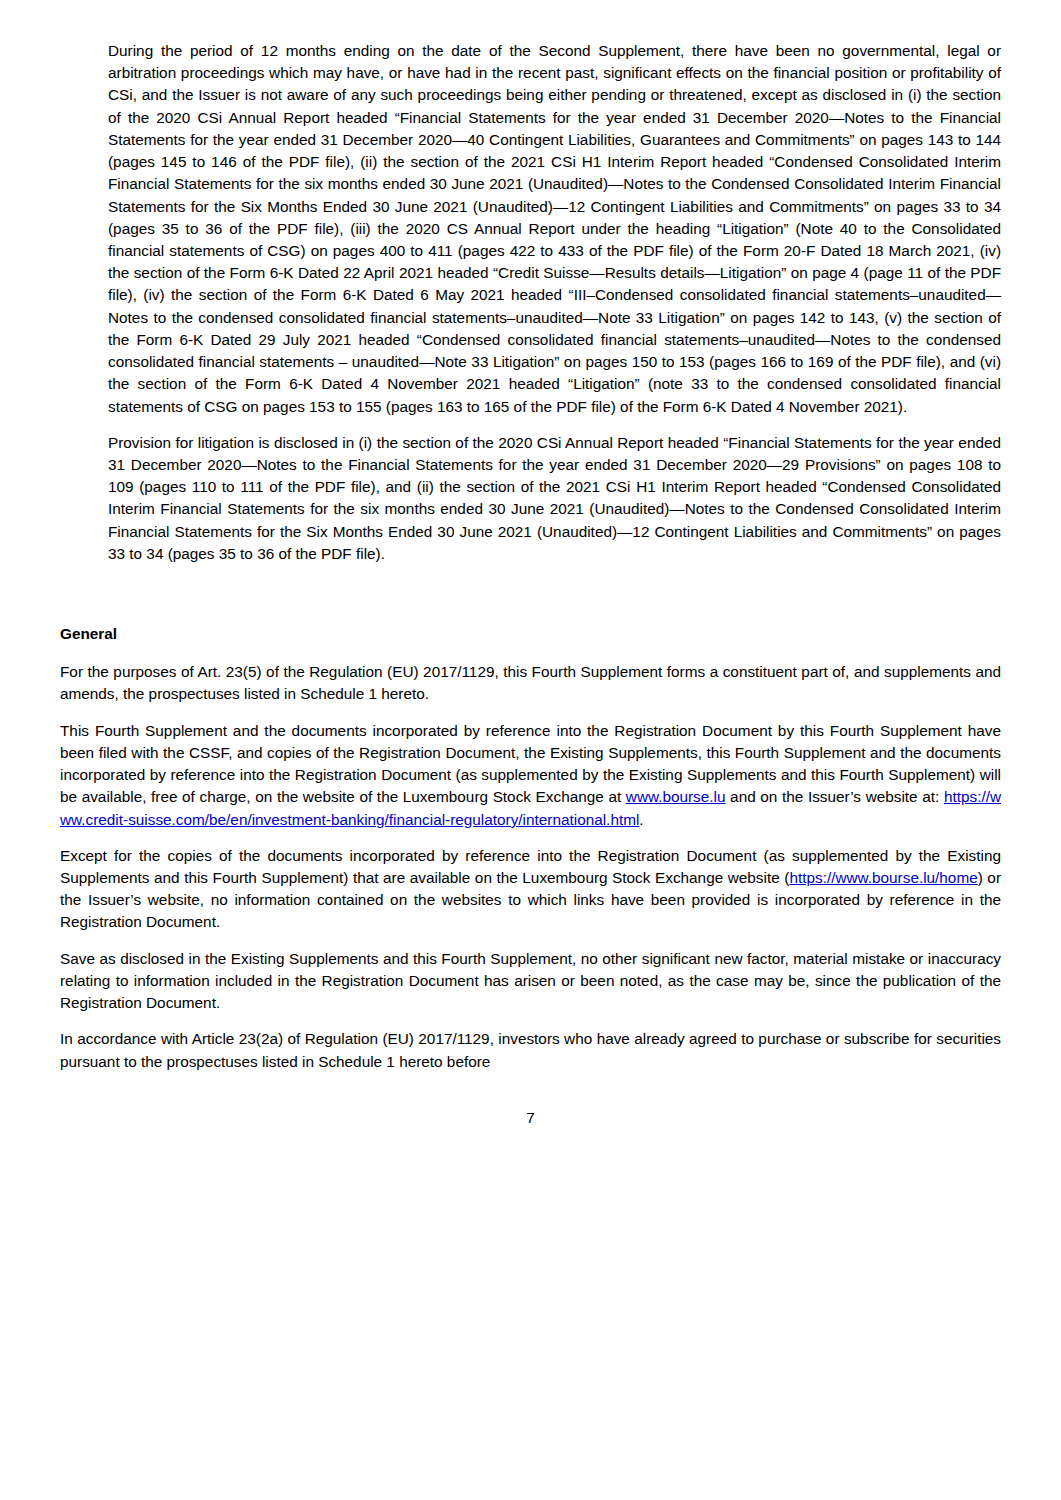During the period of 12 months ending on the date of the Second Supplement, there have been no governmental, legal or arbitration proceedings which may have, or have had in the recent past, significant effects on the financial position or profitability of CSi, and the Issuer is not aware of any such proceedings being either pending or threatened, except as disclosed in (i) the section of the 2020 CSi Annual Report headed “Financial Statements for the year ended 31 December 2020—Notes to the Financial Statements for the year ended 31 December 2020—40 Contingent Liabilities, Guarantees and Commitments” on pages 143 to 144 (pages 145 to 146 of the PDF file), (ii) the section of the 2021 CSi H1 Interim Report headed “Condensed Consolidated Interim Financial Statements for the six months ended 30 June 2021 (Unaudited)—Notes to the Condensed Consolidated Interim Financial Statements for the Six Months Ended 30 June 2021 (Unaudited)—12 Contingent Liabilities and Commitments” on pages 33 to 34 (pages 35 to 36 of the PDF file), (iii) the 2020 CS Annual Report under the heading “Litigation” (Note 40 to the Consolidated financial statements of CSG) on pages 400 to 411 (pages 422 to 433 of the PDF file) of the Form 20-F Dated 18 March 2021, (iv) the section of the Form 6-K Dated 22 April 2021 headed “Credit Suisse—Results details—Litigation” on page 4 (page 11 of the PDF file), (iv) the section of the Form 6-K Dated 6 May 2021 headed “III–Condensed consolidated financial statements–unaudited—Notes to the condensed consolidated financial statements–unaudited—Note 33 Litigation” on pages 142 to 143, (v) the section of the Form 6-K Dated 29 July 2021 headed “Condensed consolidated financial statements–unaudited—Notes to the condensed consolidated financial statements – unaudited—Note 33 Litigation” on pages 150 to 153 (pages 166 to 169 of the PDF file), and (vi) the section of the Form 6-K Dated 4 November 2021 headed “Litigation” (note 33 to the condensed consolidated financial statements of CSG on pages 153 to 155 (pages 163 to 165 of the PDF file) of the Form 6-K Dated 4 November 2021).
Provision for litigation is disclosed in (i) the section of the 2020 CSi Annual Report headed “Financial Statements for the year ended 31 December 2020—Notes to the Financial Statements for the year ended 31 December 2020—29 Provisions” on pages 108 to 109 (pages 110 to 111 of the PDF file), and (ii) the section of the 2021 CSi H1 Interim Report headed “Condensed Consolidated Interim Financial Statements for the six months ended 30 June 2021 (Unaudited)—Notes to the Condensed Consolidated Interim Financial Statements for the Six Months Ended 30 June 2021 (Unaudited)—12 Contingent Liabilities and Commitments” on pages 33 to 34 (pages 35 to 36 of the PDF file).
General
For the purposes of Art. 23(5) of the Regulation (EU) 2017/1129, this Fourth Supplement forms a constituent part of, and supplements and amends, the prospectuses listed in Schedule 1 hereto.
This Fourth Supplement and the documents incorporated by reference into the Registration Document by this Fourth Supplement have been filed with the CSSF, and copies of the Registration Document, the Existing Supplements, this Fourth Supplement and the documents incorporated by reference into the Registration Document (as supplemented by the Existing Supplements and this Fourth Supplement) will be available, free of charge, on the website of the Luxembourg Stock Exchange at www.bourse.lu and on the Issuer’s website at: https://www.credit-suisse.com/be/en/investment-banking/financial-regulatory/international.html.
Except for the copies of the documents incorporated by reference into the Registration Document (as supplemented by the Existing Supplements and this Fourth Supplement) that are available on the Luxembourg Stock Exchange website (https://www.bourse.lu/home) or the Issuer’s website, no information contained on the websites to which links have been provided is incorporated by reference in the Registration Document.
Save as disclosed in the Existing Supplements and this Fourth Supplement, no other significant new factor, material mistake or inaccuracy relating to information included in the Registration Document has arisen or been noted, as the case may be, since the publication of the Registration Document.
In accordance with Article 23(2a) of Regulation (EU) 2017/1129, investors who have already agreed to purchase or subscribe for securities pursuant to the prospectuses listed in Schedule 1 hereto before
7